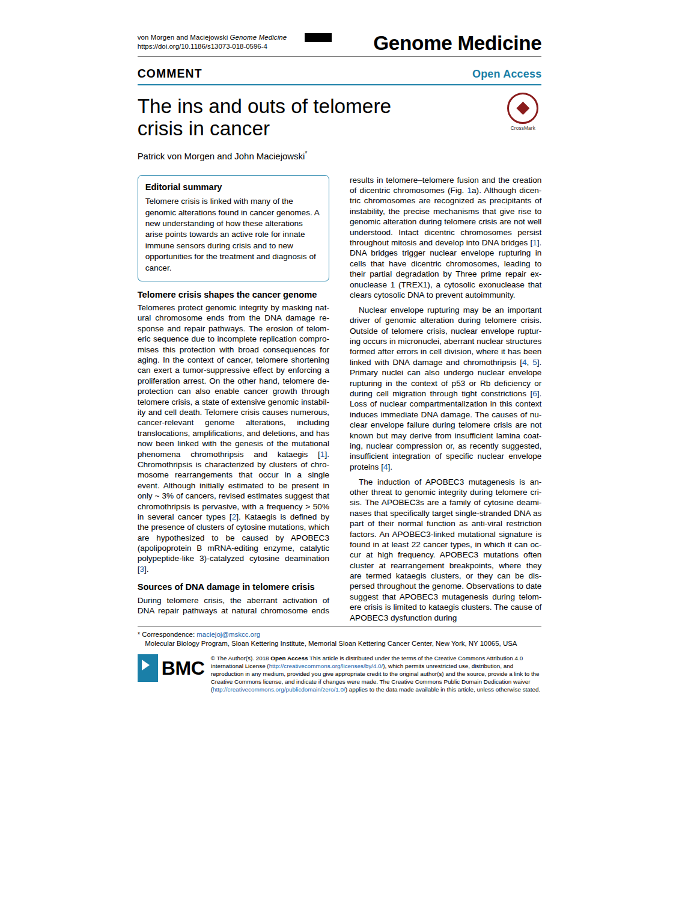von Morgen and Maciejowski Genome Medicine
https://doi.org/10.1186/s13073-018-0596-4
Genome Medicine
COMMENT
Open Access
CrossMark
The ins and outs of telomere crisis in cancer
Patrick von Morgen and John Maciejowski*
Editorial summary
Telomere crisis is linked with many of the genomic alterations found in cancer genomes. A new understanding of how these alterations arise points towards an active role for innate immune sensors during crisis and to new opportunities for the treatment and diagnosis of cancer.
Telomere crisis shapes the cancer genome
Telomeres protect genomic integrity by masking natural chromosome ends from the DNA damage response and repair pathways. The erosion of telomeric sequence due to incomplete replication compromises this protection with broad consequences for aging. In the context of cancer, telomere shortening can exert a tumor-suppressive effect by enforcing a proliferation arrest. On the other hand, telomere deprotection can also enable cancer growth through telomere crisis, a state of extensive genomic instability and cell death. Telomere crisis causes numerous, cancer-relevant genome alterations, including translocations, amplifications, and deletions, and has now been linked with the genesis of the mutational phenomena chromothripsis and kataegis [1]. Chromothripsis is characterized by clusters of chromosome rearrangements that occur in a single event. Although initially estimated to be present in only ~ 3% of cancers, revised estimates suggest that chromothripsis is pervasive, with a frequency > 50% in several cancer types [2]. Kataegis is defined by the presence of clusters of cytosine mutations, which are hypothesized to be caused by APOBEC3 (apolipoprotein B mRNA-editing enzyme, catalytic polypeptide-like 3)-catalyzed cytosine deamination [3].
Sources of DNA damage in telomere crisis
During telomere crisis, the aberrant activation of DNA repair pathways at natural chromosome ends results in telomere–telomere fusion and the creation of dicentric chromosomes (Fig. 1a). Although dicentric chromosomes are recognized as precipitants of instability, the precise mechanisms that give rise to genomic alteration during telomere crisis are not well understood. Intact dicentric chromosomes persist throughout mitosis and develop into DNA bridges [1]. DNA bridges trigger nuclear envelope rupturing in cells that have dicentric chromosomes, leading to their partial degradation by Three prime repair exonuclease 1 (TREX1), a cytosolic exonuclease that clears cytosolic DNA to prevent autoimmunity.
Nuclear envelope rupturing may be an important driver of genomic alteration during telomere crisis. Outside of telomere crisis, nuclear envelope rupturing occurs in micronuclei, aberrant nuclear structures formed after errors in cell division, where it has been linked with DNA damage and chromothripsis [4, 5]. Primary nuclei can also undergo nuclear envelope rupturing in the context of p53 or Rb deficiency or during cell migration through tight constrictions [6]. Loss of nuclear compartmentalization in this context induces immediate DNA damage. The causes of nuclear envelope failure during telomere crisis are not known but may derive from insufficient lamina coating, nuclear compression or, as recently suggested, insufficient integration of specific nuclear envelope proteins [4].
The induction of APOBEC3 mutagenesis is another threat to genomic integrity during telomere crisis. The APOBEC3s are a family of cytosine deaminases that specifically target single-stranded DNA as part of their normal function as anti-viral restriction factors. An APOBEC3-linked mutational signature is found in at least 22 cancer types, in which it can occur at high frequency. APOBEC3 mutations often cluster at rearrangement breakpoints, where they are termed kataegis clusters, or they can be dispersed throughout the genome. Observations to date suggest that APOBEC3 mutagenesis during telomere crisis is limited to kataegis clusters. The cause of APOBEC3 dysfunction during
* Correspondence: maciejoj@mskcc.org
Molecular Biology Program, Sloan Kettering Institute, Memorial Sloan Kettering Cancer Center, New York, NY 10065, USA
BMC
© The Author(s). 2018 Open Access This article is distributed under the terms of the Creative Commons Attribution 4.0 International License (http://creativecommons.org/licenses/by/4.0/), which permits unrestricted use, distribution, and reproduction in any medium, provided you give appropriate credit to the original author(s) and the source, provide a link to the Creative Commons license, and indicate if changes were made. The Creative Commons Public Domain Dedication waiver (http://creativecommons.org/publicdomain/zero/1.0/) applies to the data made available in this article, unless otherwise stated.